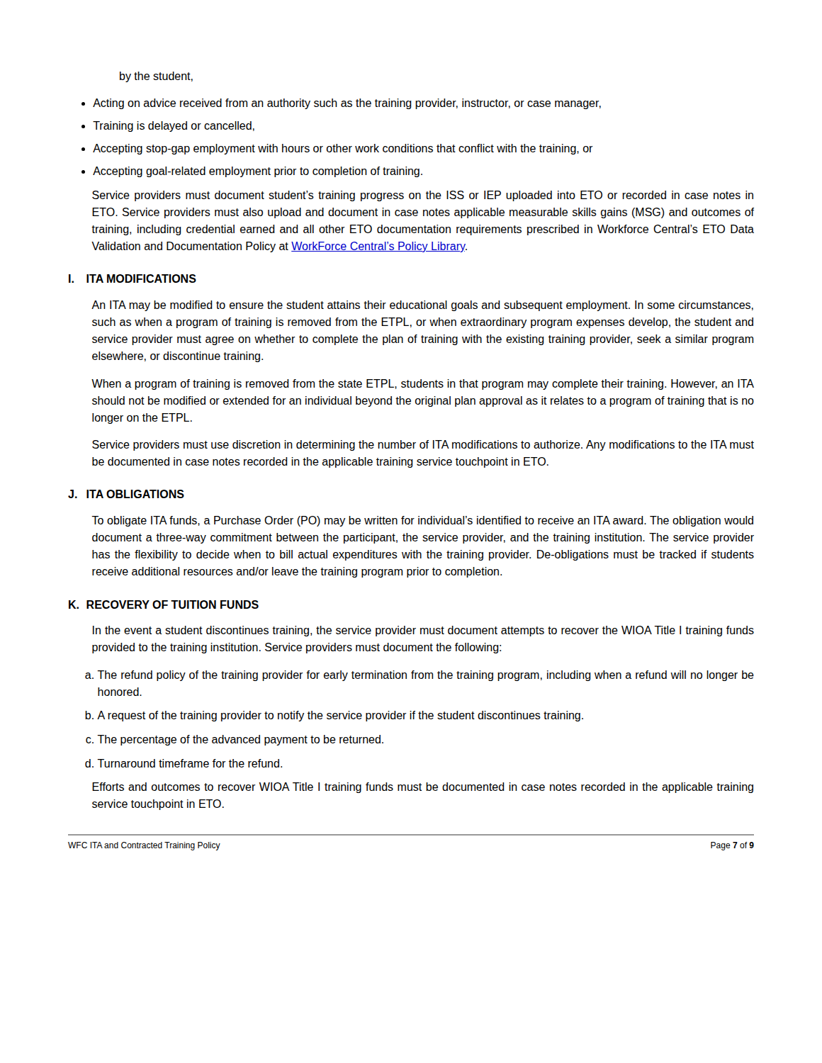by the student,
Acting on advice received from an authority such as the training provider, instructor, or case manager,
Training is delayed or cancelled,
Accepting stop-gap employment with hours or other work conditions that conflict with the training, or
Accepting goal-related employment prior to completion of training.
Service providers must document student’s training progress on the ISS or IEP uploaded into ETO or recorded in case notes in ETO. Service providers must also upload and document in case notes applicable measurable skills gains (MSG) and outcomes of training, including credential earned and all other ETO documentation requirements prescribed in Workforce Central’s ETO Data Validation and Documentation Policy at WorkForce Central’s Policy Library.
I. ITA MODIFICATIONS
An ITA may be modified to ensure the student attains their educational goals and subsequent employment. In some circumstances, such as when a program of training is removed from the ETPL, or when extraordinary program expenses develop, the student and service provider must agree on whether to complete the plan of training with the existing training provider, seek a similar program elsewhere, or discontinue training.
When a program of training is removed from the state ETPL, students in that program may complete their training. However, an ITA should not be modified or extended for an individual beyond the original plan approval as it relates to a program of training that is no longer on the ETPL.
Service providers must use discretion in determining the number of ITA modifications to authorize. Any modifications to the ITA must be documented in case notes recorded in the applicable training service touchpoint in ETO.
J. ITA OBLIGATIONS
To obligate ITA funds, a Purchase Order (PO) may be written for individual’s identified to receive an ITA award. The obligation would document a three-way commitment between the participant, the service provider, and the training institution. The service provider has the flexibility to decide when to bill actual expenditures with the training provider. De-obligations must be tracked if students receive additional resources and/or leave the training program prior to completion.
K. RECOVERY OF TUITION FUNDS
In the event a student discontinues training, the service provider must document attempts to recover the WIOA Title I training funds provided to the training institution. Service providers must document the following:
The refund policy of the training provider for early termination from the training program, including when a refund will no longer be honored.
A request of the training provider to notify the service provider if the student discontinues training.
The percentage of the advanced payment to be returned.
Turnaround timeframe for the refund.
Efforts and outcomes to recover WIOA Title I training funds must be documented in case notes recorded in the applicable training service touchpoint in ETO.
WFC ITA and Contracted Training Policy
Page 7 of 9